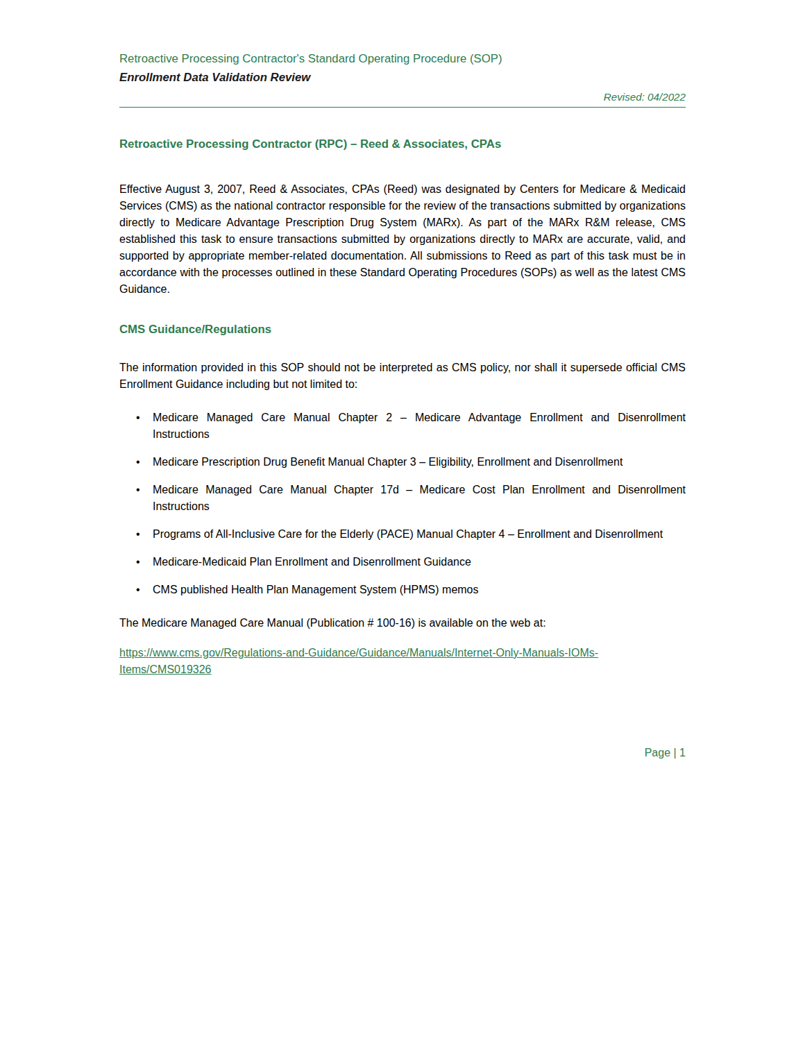Retroactive Processing Contractor's Standard Operating Procedure (SOP)
Enrollment Data Validation Review
Revised: 04/2022
Retroactive Processing Contractor (RPC) – Reed & Associates, CPAs
Effective August 3, 2007, Reed & Associates, CPAs (Reed) was designated by Centers for Medicare & Medicaid Services (CMS) as the national contractor responsible for the review of the transactions submitted by organizations directly to Medicare Advantage Prescription Drug System (MARx). As part of the MARx R&M release, CMS established this task to ensure transactions submitted by organizations directly to MARx are accurate, valid, and supported by appropriate member-related documentation. All submissions to Reed as part of this task must be in accordance with the processes outlined in these Standard Operating Procedures (SOPs) as well as the latest CMS Guidance.
CMS Guidance/Regulations
The information provided in this SOP should not be interpreted as CMS policy, nor shall it supersede official CMS Enrollment Guidance including but not limited to:
Medicare Managed Care Manual Chapter 2 – Medicare Advantage Enrollment and Disenrollment Instructions
Medicare Prescription Drug Benefit Manual Chapter 3 – Eligibility, Enrollment and Disenrollment
Medicare Managed Care Manual Chapter 17d – Medicare Cost Plan Enrollment and Disenrollment Instructions
Programs of All-Inclusive Care for the Elderly (PACE) Manual Chapter 4 – Enrollment and Disenrollment
Medicare-Medicaid Plan Enrollment and Disenrollment Guidance
CMS published Health Plan Management System (HPMS) memos
The Medicare Managed Care Manual (Publication # 100-16) is available on the web at:
https://www.cms.gov/Regulations-and-Guidance/Guidance/Manuals/Internet-Only-Manuals-IOMs-Items/CMS019326
Page | 1